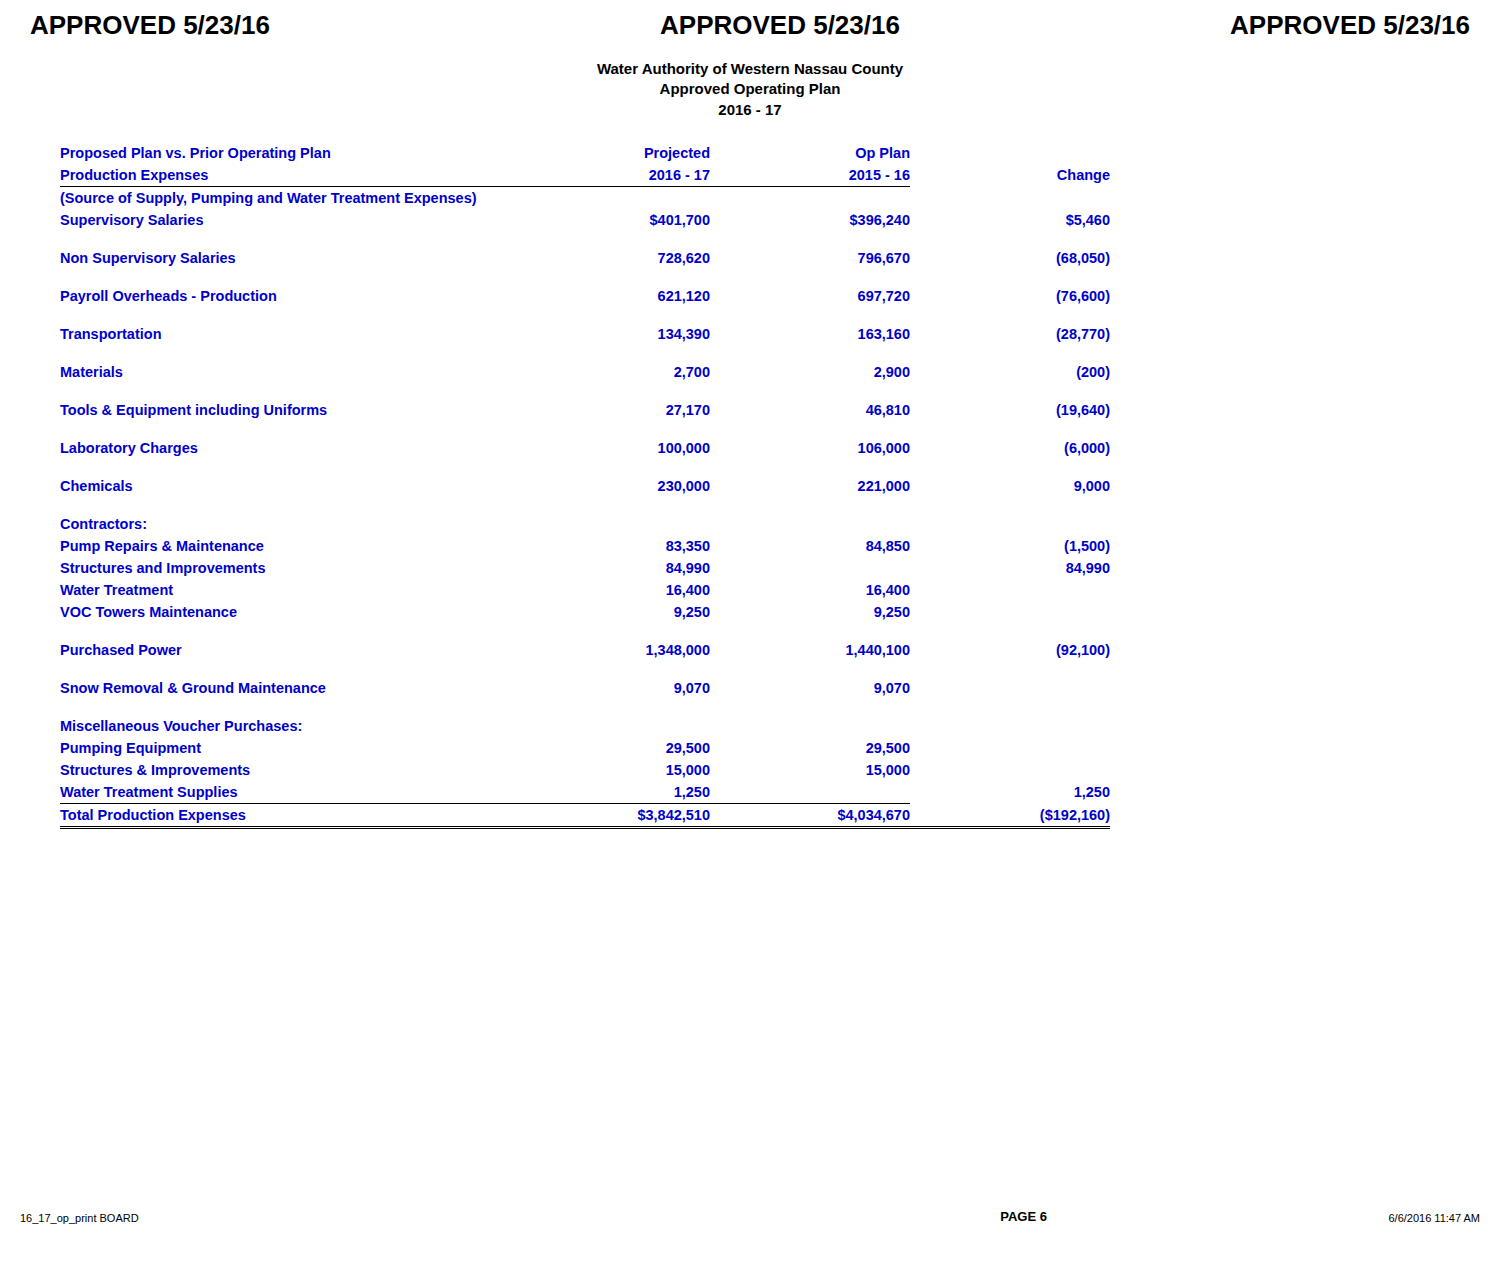APPROVED 5/23/16 APPROVED 5/23/16 APPROVED 5/23/16
Water Authority of Western Nassau County
Approved Operating Plan
2016 - 17
| Proposed Plan vs. Prior Operating Plan | Projected | Op Plan | |
| Production Expenses | 2016 - 17 | 2015 - 16 | Change |
| (Source of Supply, Pumping and Water Treatment Expenses) | | | |
| Supervisory Salaries | $401,700 | $396,240 | $5,460 |
| Non Supervisory Salaries | 728,620 | 796,670 | (68,050) |
| Payroll Overheads - Production | 621,120 | 697,720 | (76,600) |
| Transportation | 134,390 | 163,160 | (28,770) |
| Materials | 2,700 | 2,900 | (200) |
| Tools & Equipment including Uniforms | 27,170 | 46,810 | (19,640) |
| Laboratory Charges | 100,000 | 106,000 | (6,000) |
| Chemicals | 230,000 | 221,000 | 9,000 |
| Contractors: | | | |
| Pump Repairs & Maintenance | 83,350 | 84,850 | (1,500) |
| Structures and Improvements | 84,990 | | 84,990 |
| Water Treatment | 16,400 | 16,400 | |
| VOC Towers Maintenance | 9,250 | 9,250 | |
| Purchased Power | 1,348,000 | 1,440,100 | (92,100) |
| Snow Removal & Ground Maintenance | 9,070 | 9,070 | |
| Miscellaneous Voucher Purchases: | | | |
| Pumping Equipment | 29,500 | 29,500 | |
| Structures & Improvements | 15,000 | 15,000 | |
| Water Treatment Supplies | 1,250 | | 1,250 |
| Total Production Expenses | $3,842,510 | $4,034,670 | ($192,160) |
16_17_op_print BOARD PAGE 6 6/6/2016 11:47 AM